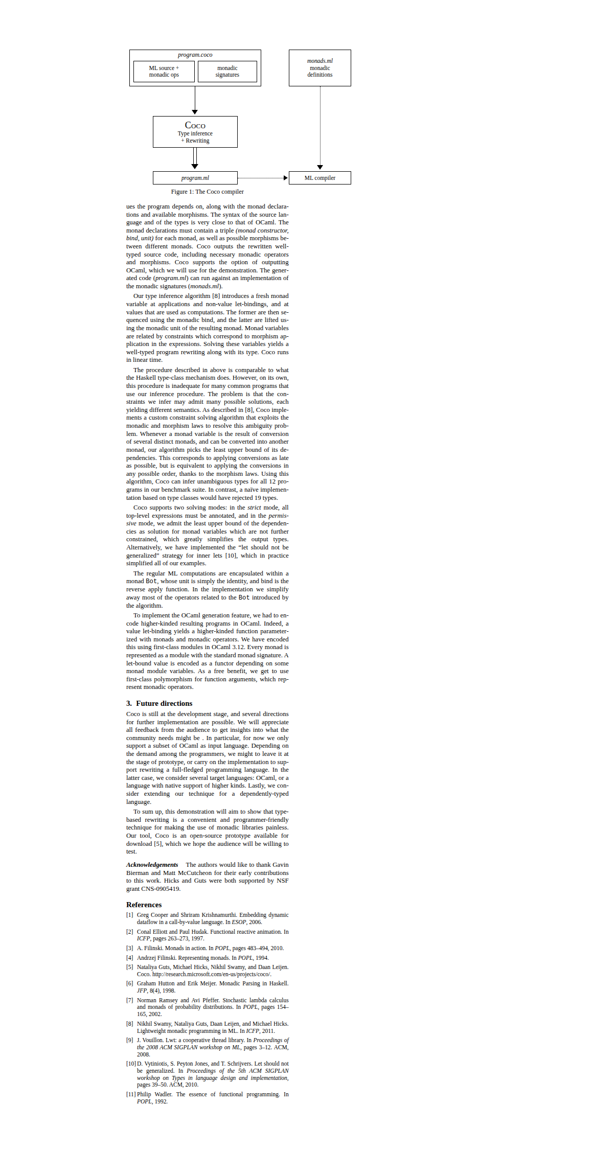program.coco
ML source +
monadic ops
monadic
signatures
monads.ml
monadic
definitions
Coco
Type inference
+ Rewriting
program.ml
ML compiler
Figure 1: The Coco compiler
ues the program depends on, along with the monad declarations and available morphisms. The syntax of the source language and of the types is very close to that of OCaml. The monad declarations must contain a triple (monad constructor, bind, unit) for each monad, as well as possible morphisms between different monads. Coco outputs the rewritten well-typed source code, including necessary monadic operators and morphisms. Coco supports the option of outputting OCaml, which we will use for the demonstration. The generated code (program.ml) can run against an implementation of the monadic signatures (monads.ml).
Our type inference algorithm [8] introduces a fresh monad variable at applications and non-value let-bindings, and at values that are used as computations. The former are then sequenced using the monadic bind, and the latter are lifted using the monadic unit of the resulting monad. Monad variables are related by constraints which correspond to morphism application in the expressions. Solving these variables yields a well-typed program rewriting along with its type. Coco runs in linear time.
The procedure described in above is comparable to what the Haskell type-class mechanism does. However, on its own, this procedure is inadequate for many common programs that use our inference procedure. The problem is that the constraints we infer may admit many possible solutions, each yielding different semantics. As described in [8], Coco implements a custom constraint solving algorithm that exploits the monadic and morphism laws to resolve this ambiguity problem. Whenever a monad variable is the result of conversion of several distinct monads, and can be converted into another monad, our algorithm picks the least upper bound of its dependencies. This corresponds to applying conversions as late as possible, but is equivalent to applying the conversions in any possible order, thanks to the morphism laws. Using this algorithm, Coco can infer unambiguous types for all 12 programs in our benchmark suite. In contrast, a naïve implementation based on type classes would have rejected 19 types.
Coco supports two solving modes: in the strict mode, all top-level expressions must be annotated, and in the permissive mode, we admit the least upper bound of the dependencies as solution for monad variables which are not further constrained, which greatly simplifies the output types. Alternatively, we have implemented the “let should not be generalized” strategy for inner lets [10], which in practice simplified all of our examples.
The regular ML computations are encapsulated within a monad Bot, whose unit is simply the identity, and bind is the reverse apply function. In the implementation we simplify away most of the operators related to the Bot introduced by the algorithm.
To implement the OCaml generation feature, we had to encode higher-kinded resulting programs in OCaml. Indeed, a value let-binding yields a higher-kinded function parameterized with monads and monadic operators. We have encoded this using first-class modules in OCaml 3.12. Every monad is represented as a module with the standard monad signature. A let-bound value is encoded as a functor depending on some monad module variables. As a free benefit, we get to use first-class polymorphism for function arguments, which represent monadic operators.
3. Future directions
Coco is still at the development stage, and several directions for further implementation are possible. We will appreciate all feedback from the audience to get insights into what the community needs might be . In particular, for now we only support a subset of OCaml as input language. Depending on the demand among the programmers, we might to leave it at the stage of prototype, or carry on the implementation to support rewriting a full-fledged programming language. In the latter case, we consider several target languages: OCaml, or a language with native support of higher kinds. Lastly, we consider extending our technique for a dependently-typed language.
To sum up, this demonstration will aim to show that type-based rewriting is a convenient and programmer-friendly technique for making the use of monadic libraries painless. Our tool, Coco is an open-source prototype available for download [5], which we hope the audience will be willing to test.
Acknowledgements The authors would like to thank Gavin Bierman and Matt McCutcheon for their early contributions to this work. Hicks and Guts were both supported by NSF grant CNS-0905419.
References
Greg Cooper and Shriram Krishnamurthi. Embedding dynamic dataflow in a call-by-value language. In ESOP, 2006.
Conal Elliott and Paul Hudak. Functional reactive animation. In ICFP, pages 263–273, 1997.
A. Filinski. Monads in action. In POPL, pages 483–494, 2010.
Andrzej Filinski. Representing monads. In POPL, 1994.
Nataliya Guts, Michael Hicks, Nikhil Swamy, and Daan Leijen. Coco. http://research.microsoft.com/en-us/projects/coco/.
Graham Hutton and Erik Meijer. Monadic Parsing in Haskell. JFP, 8(4), 1998.
Norman Ramsey and Avi Pfeffer. Stochastic lambda calculus and monads of probability distributions. In POPL, pages 154–165, 2002.
Nikhil Swamy, Nataliya Guts, Daan Leijen, and Michael Hicks. Lightweight monadic programming in ML. In ICFP, 2011.
J. Vouillon. Lwt: a cooperative thread library. In Proceedings of the 2008 ACM SIGPLAN workshop on ML, pages 3–12. ACM, 2008.
D. Vytiniotis, S. Peyton Jones, and T. Schrijvers. Let should not be generalized. In Proceedings of the 5th ACM SIGPLAN workshop on Types in language design and implementation, pages 39–50. ACM, 2010.
Philip Wadler. The essence of functional programming. In POPL, 1992.